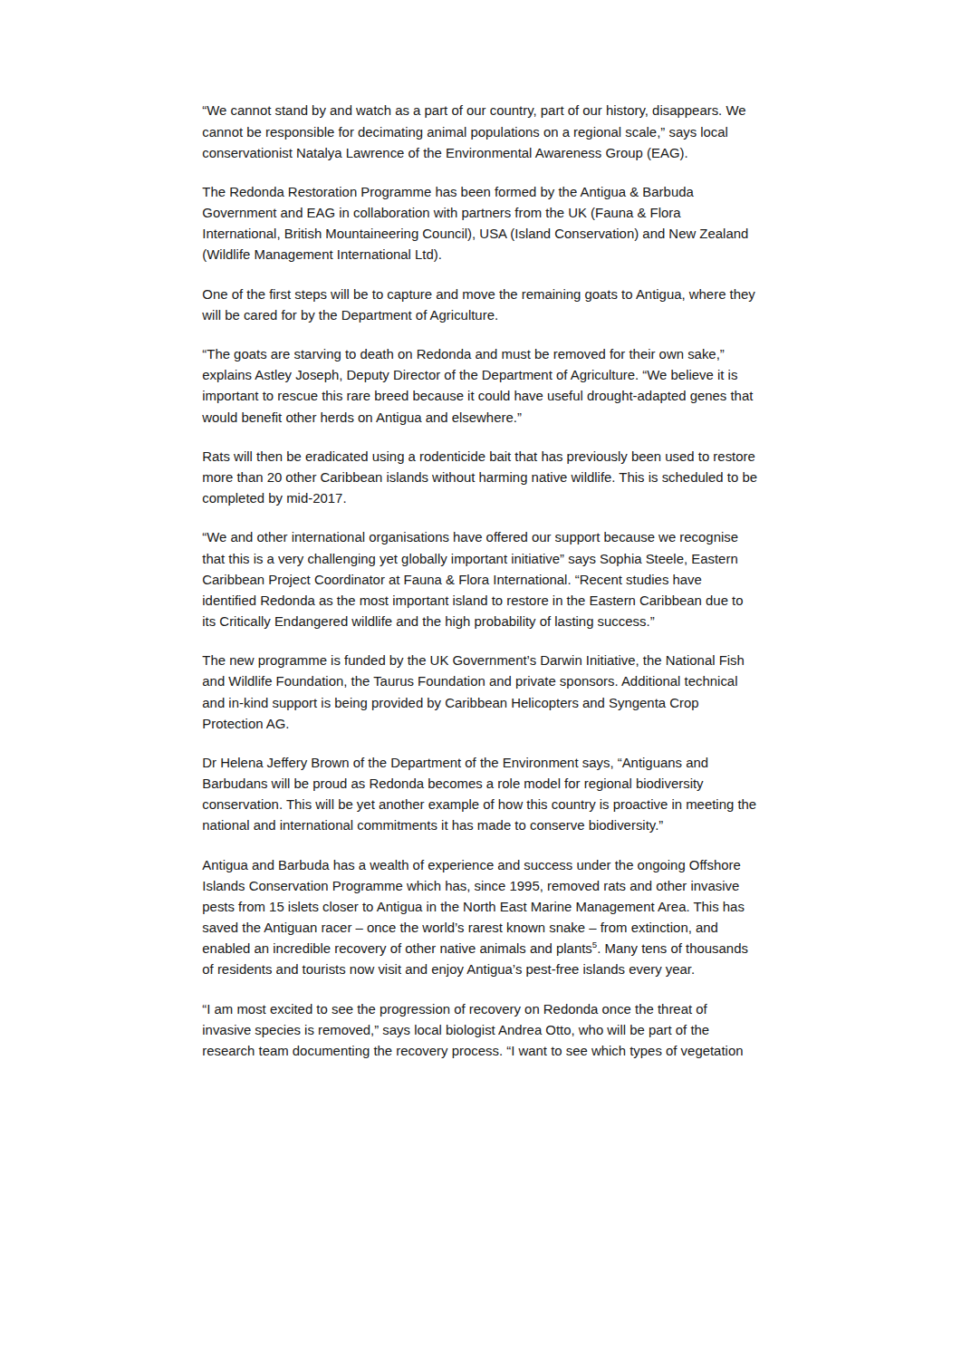“We cannot stand by and watch as a part of our country, part of our history, disappears. We cannot be responsible for decimating animal populations on a regional scale,” says local conservationist Natalya Lawrence of the Environmental Awareness Group (EAG).
The Redonda Restoration Programme has been formed by the Antigua & Barbuda Government and EAG in collaboration with partners from the UK (Fauna & Flora International, British Mountaineering Council), USA (Island Conservation) and New Zealand (Wildlife Management International Ltd).
One of the first steps will be to capture and move the remaining goats to Antigua, where they will be cared for by the Department of Agriculture.
“The goats are starving to death on Redonda and must be removed for their own sake,” explains Astley Joseph, Deputy Director of the Department of Agriculture. “We believe it is important to rescue this rare breed because it could have useful drought-adapted genes that would benefit other herds on Antigua and elsewhere.”
Rats will then be eradicated using a rodenticide bait that has previously been used to restore more than 20 other Caribbean islands without harming native wildlife. This is scheduled to be completed by mid-2017.
“We and other international organisations have offered our support because we recognise that this is a very challenging yet globally important initiative” says Sophia Steele, Eastern Caribbean Project Coordinator at Fauna & Flora International. “Recent studies have identified Redonda as the most important island to restore in the Eastern Caribbean due to its Critically Endangered wildlife and the high probability of lasting success.”
The new programme is funded by the UK Government’s Darwin Initiative, the National Fish and Wildlife Foundation, the Taurus Foundation and private sponsors. Additional technical and in-kind support is being provided by Caribbean Helicopters and Syngenta Crop Protection AG.
Dr Helena Jeffery Brown of the Department of the Environment says, “Antiguans and Barbudans will be proud as Redonda becomes a role model for regional biodiversity conservation. This will be yet another example of how this country is proactive in meeting the national and international commitments it has made to conserve biodiversity.”
Antigua and Barbuda has a wealth of experience and success under the ongoing Offshore Islands Conservation Programme which has, since 1995, removed rats and other invasive pests from 15 islets closer to Antigua in the North East Marine Management Area. This has saved the Antiguan racer – once the world’s rarest known snake – from extinction, and enabled an incredible recovery of other native animals and plants5. Many tens of thousands of residents and tourists now visit and enjoy Antigua’s pest-free islands every year.
“I am most excited to see the progression of recovery on Redonda once the threat of invasive species is removed,” says local biologist Andrea Otto, who will be part of the research team documenting the recovery process. “I want to see which types of vegetation